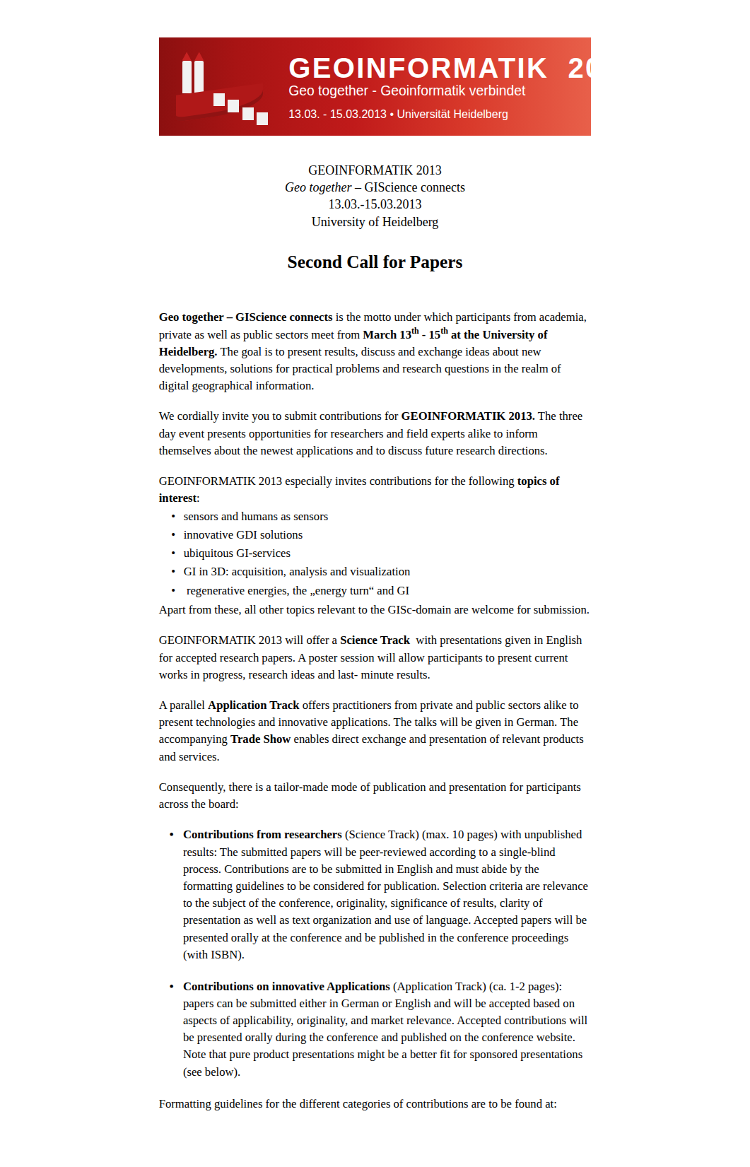GEOINFORMATIK 2013
Geo together - Geoinformatik verbindet
13.03. - 15.03.2013 • Universität Heidelberg
GEOINFORMATIK 2013 Geo together – GIScience connects 13.03.-15.03.2013 University of Heidelberg
Second Call for Papers
Geo together – GIScience connects is the motto under which participants from academia, private as well as public sectors meet from March 13th - 15th at the University of Heidelberg. The goal is to present results, discuss and exchange ideas about new developments, solutions for practical problems and research questions in the realm of digital geographical information.
We cordially invite you to submit contributions for GEOINFORMATIK 2013. The three day event presents opportunities for researchers and field experts alike to inform themselves about the newest applications and to discuss future research directions.
GEOINFORMATIK 2013 especially invites contributions for the following topics of interest:
sensors and humans as sensors
innovative GDI solutions
ubiquitous GI-services
GI in 3D: acquisition, analysis and visualization
regenerative energies, the „energy turn“ and GI
Apart from these, all other topics relevant to the GISc-domain are welcome for submission.
GEOINFORMATIK 2013 will offer a Science Track with presentations given in English for accepted research papers. A poster session will allow participants to present current works in progress, research ideas and last- minute results.
A parallel Application Track offers practitioners from private and public sectors alike to present technologies and innovative applications. The talks will be given in German. The accompanying Trade Show enables direct exchange and presentation of relevant products and services.
Consequently, there is a tailor-made mode of publication and presentation for participants across the board:
Contributions from researchers (Science Track) (max. 10 pages) with unpublished results: The submitted papers will be peer-reviewed according to a single-blind process. Contributions are to be submitted in English and must abide by the formatting guidelines to be considered for publication. Selection criteria are relevance to the subject of the conference, originality, significance of results, clarity of presentation as well as text organization and use of language. Accepted papers will be presented orally at the conference and be published in the conference proceedings (with ISBN).
Contributions on innovative Applications (Application Track) (ca. 1-2 pages): papers can be submitted either in German or English and will be accepted based on aspects of applicability, originality, and market relevance. Accepted contributions will be presented orally during the conference and published on the conference website. Note that pure product presentations might be a better fit for sponsored presentations (see below).
Formatting guidelines for the different categories of contributions are to be found at: